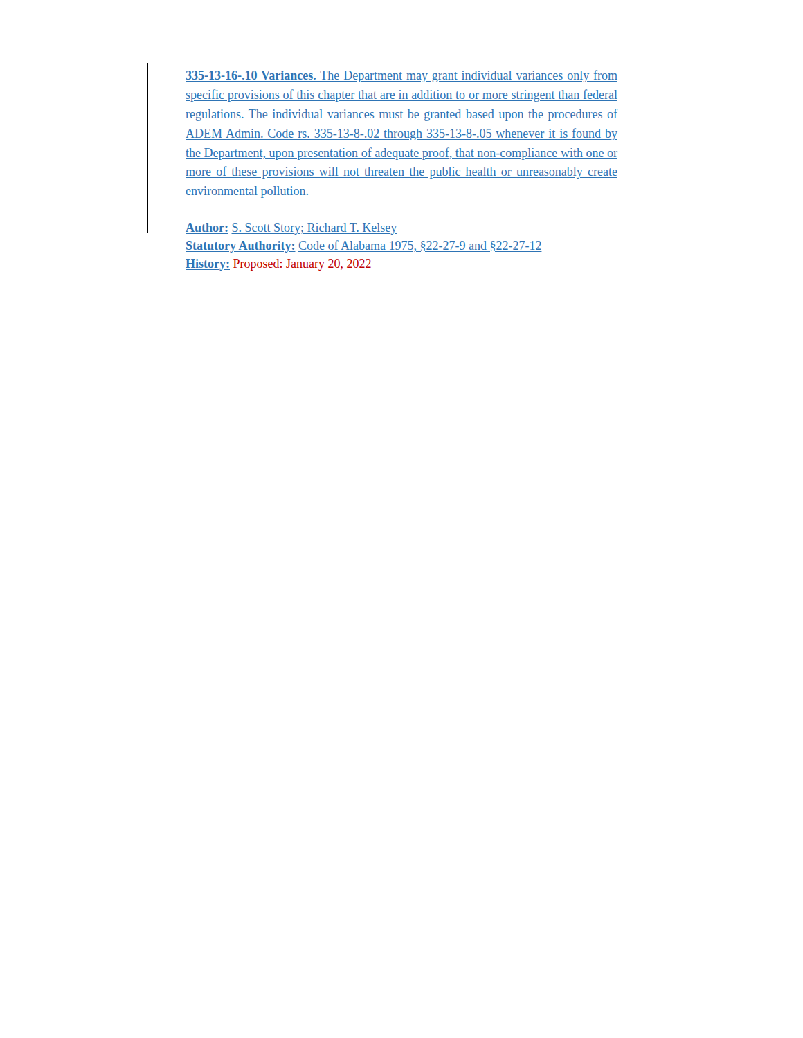335-13-16-.10 Variances. The Department may grant individual variances only from specific provisions of this chapter that are in addition to or more stringent than federal regulations. The individual variances must be granted based upon the procedures of ADEM Admin. Code rs. 335-13-8-.02 through 335-13-8-.05 whenever it is found by the Department, upon presentation of adequate proof, that non-compliance with one or more of these provisions will not threaten the public health or unreasonably create environmental pollution.
Author: S. Scott Story; Richard T. Kelsey
Statutory Authority: Code of Alabama 1975, §22-27-9 and §22-27-12
History: Proposed: January 20, 2022